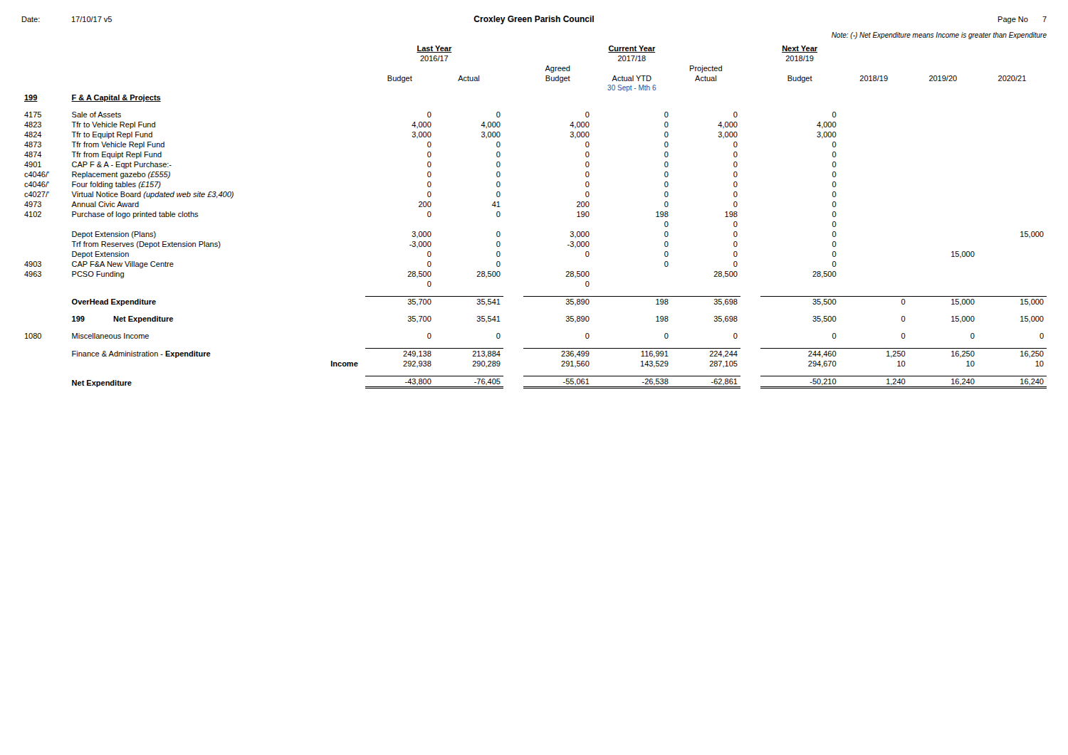Date: 17/10/17 v5
Croxley Green Parish Council
Page No 7
Note: (-) Net Expenditure means Income is greater than Expenditure
| | Last Year | | Current Year | | Next Year | |
| | 2016/17 | | 2017/18 | | 2018/19 | |
| | | | | Agreed | | Projected | | | |
| | Budget | Actual | | Budget | Actual YTD | Actual | | Budget | 2018/19 | 2019/20 | 2020/21 |
| | | | | | 30 Sept - Mth 6 | | | | |
| 199 | F & A Capital & Projects | |
| 4175 | Sale of Assets | 0 | 0 | | 0 | 0 | 0 | | 0 | | | |
| 4823 | Tfr to Vehicle Repl Fund | 4,000 | 4,000 | | 4,000 | 0 | 4,000 | | 4,000 | | | |
| 4824 | Tfr to Equipt Repl Fund | 3,000 | 3,000 | | 3,000 | 0 | 3,000 | | 3,000 | | | |
| 4873 | Tfr from Vehicle Repl Fund | 0 | 0 | | 0 | 0 | 0 | | 0 | | | |
| 4874 | Tfr from Equipt Repl Fund | 0 | 0 | | 0 | 0 | 0 | | 0 | | | |
| 4901 | CAP F & A - Eqpt Purchase:- | 0 | 0 | | 0 | 0 | 0 | | 0 | | | |
| c4046/' | Replacement gazebo (£555) | 0 | 0 | | 0 | 0 | 0 | | 0 | | | |
| c4046/' | Four folding tables (£157) | 0 | 0 | | 0 | 0 | 0 | | 0 | | | |
| c4027/' | Virtual Notice Board (updated web site £3,400) | 0 | 0 | | 0 | 0 | 0 | | 0 | | | |
| 4973 | Annual Civic Award | 200 | 41 | | 200 | 0 | 0 | | 0 | | | |
| 4102 | Purchase of logo printed table cloths | 0 | 0 | | 190 | 198 | 198 | | 0 | | | |
| | | | | | | 0 | 0 | | 0 | | | |
| | Depot Extension (Plans) | 3,000 | 0 | | 3,000 | 0 | 0 | | 0 | | | 15,000 |
| | Trf from Reserves (Depot Extension Plans) | -3,000 | 0 | | -3,000 | 0 | 0 | | 0 | | | |
| | Depot Extension | 0 | 0 | | 0 | 0 | 0 | | 0 | | 15,000 | |
| 4903 | CAP F&A New Village Centre | 0 | 0 | | | 0 | 0 | | 0 | | | |
| 4963 | PCSO Funding | 28,500 | 28,500 | | 28,500 | | 28,500 | | 28,500 | | | |
| | | 0 | | | 0 | | | | | | | |
| | OverHead Expenditure | 35,700 | 35,541 | | 35,890 | 198 | 35,698 | | 35,500 | 0 | 15,000 | 15,000 |
| | 199 Net Expenditure | 35,700 | 35,541 | | 35,890 | 198 | 35,698 | | 35,500 | 0 | 15,000 | 15,000 |
| 1080 | Miscellaneous Income | 0 | 0 | | 0 | 0 | 0 | | 0 | 0 | 0 | 0 |
| | Finance & Administration - Expenditure | 249,138 | 213,884 | | 236,499 | 116,991 | 224,244 | | 244,460 | 1,250 | 16,250 | 16,250 |
| | Income | 292,938 | 290,289 | | 291,560 | 143,529 | 287,105 | | 294,670 | 10 | 10 | 10 |
| | Net Expenditure | -43,800 | -76,405 | | -55,061 | -26,538 | -62,861 | | -50,210 | 1,240 | 16,240 | 16,240 |